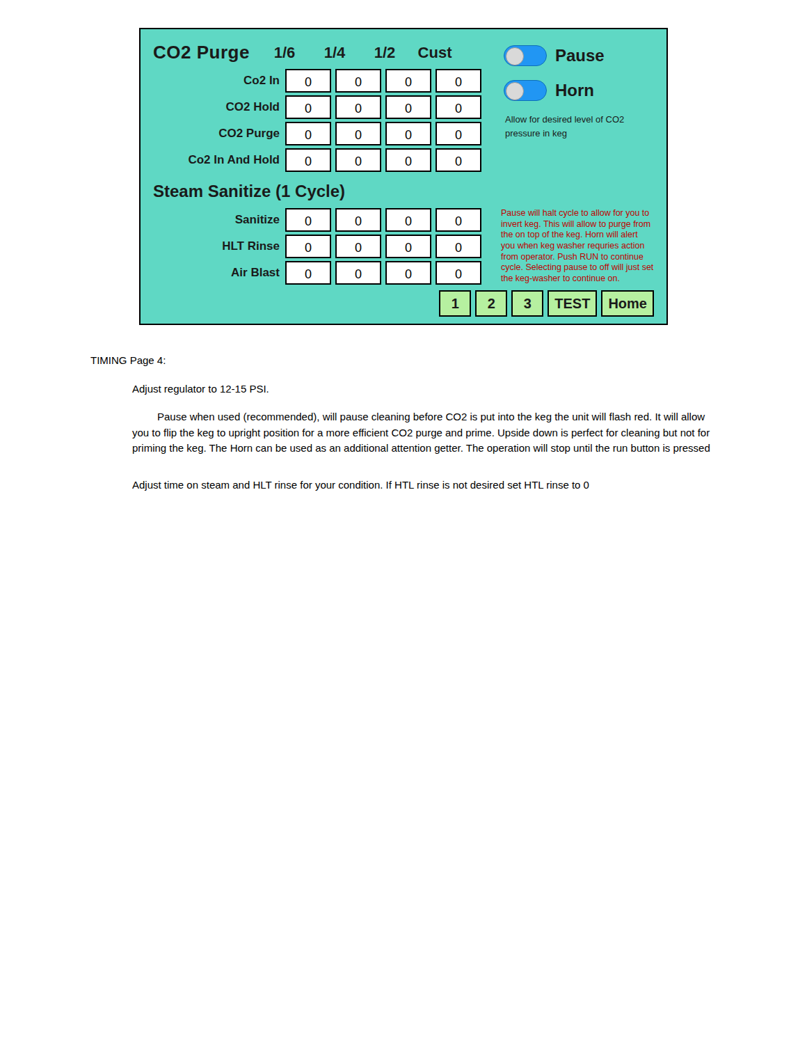CO2 Purge 1/61/41/2 Cust
Co2 In
0
0
0
0
CO2 Hold
0
0
0
0
CO2 Purge
0
0
0
0
Co2 In And Hold
0
0
0
0
Pause
Horn
Allow for desired level of CO2 pressure in keg
Steam Sanitize (1 Cycle)
Sanitize
0
0
0
0
HLT Rinse
0
0
0
0
Air Blast
0
0
0
0
Pause will halt cycle to allow for you to invert keg. This will allow to purge from the on top of the keg. Horn will alert you when keg washer requries action from operator. Push RUN to continue cycle. Selecting pause to off will just set the keg-washer to continue on.
1
2
3
TEST
Home
TIMING Page 4:
Adjust regulator to 12-15 PSI.
Pause when used (recommended), will pause cleaning before CO2 is put into the keg the unit will flash red. It will allow you to flip the keg to upright position for a more efficient CO2 purge and prime. Upside down is perfect for cleaning but not for priming the keg. The Horn can be used as an additional attention getter. The operation will stop until the run button is pressed
Adjust time on steam and HLT rinse for your condition. If HTL rinse is not desired set HTL rinse to 0